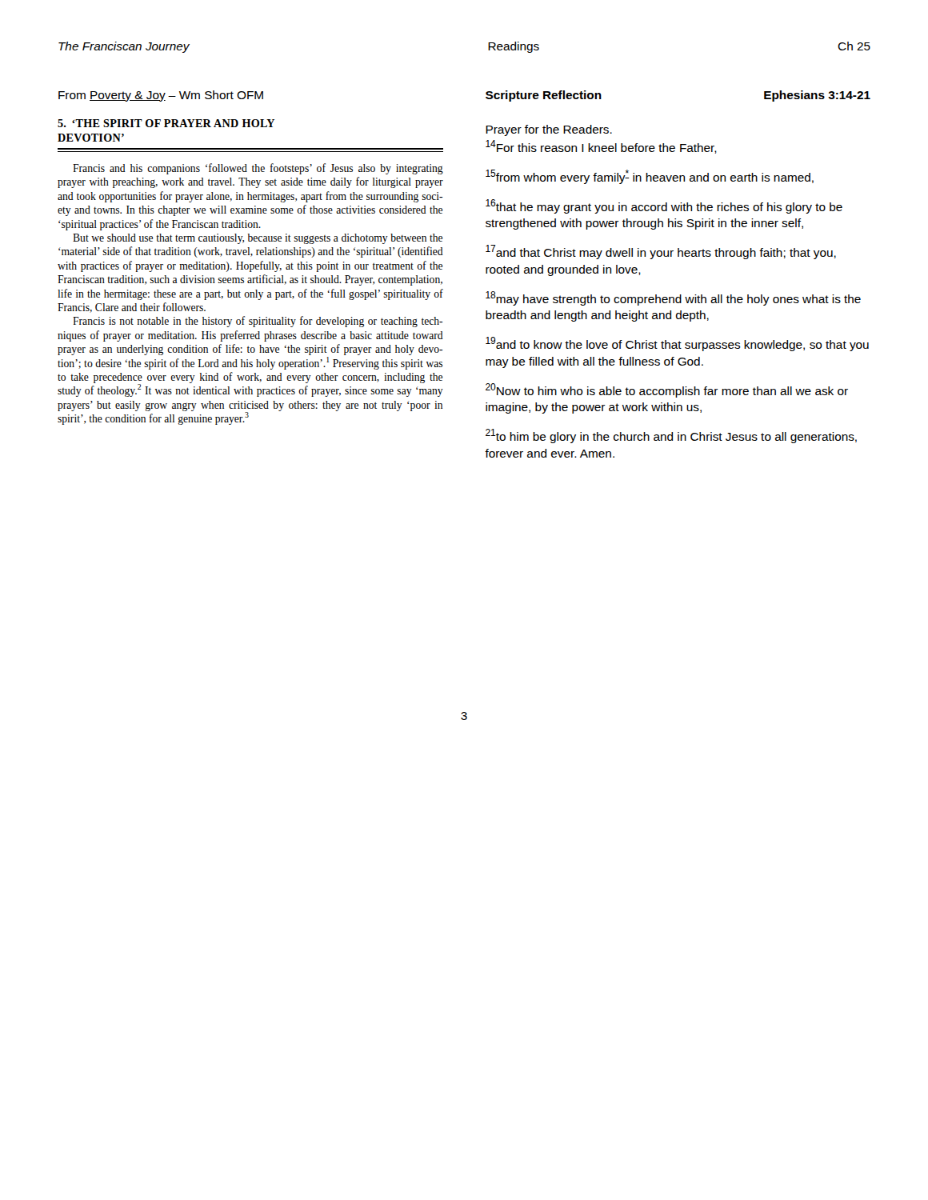The Franciscan Journey
Readings
Ch 25
From Poverty & Joy – Wm Short OFM
5.‘THE SPIRIT OF PRAYER AND HOLY
DEVOTION’
Francis and his companions ‘followed the footsteps’ of Jesus also by integrating prayer with preaching, work and travel. They set aside time daily for liturgical prayer and took opportunities for prayer alone, in hermitages, apart from the surrounding society and towns. In this chapter we will examine some of those activities considered the ‘spiritual practices’ of the Franciscan tradition.
But we should use that term cautiously, because it suggests a dichotomy between the ‘material’ side of that tradition (work, travel, relationships) and the ‘spiritual’ (identified with practices of prayer or meditation). Hopefully, at this point in our treatment of the Franciscan tradition, such a division seems artificial, as it should. Prayer, contemplation, life in the hermitage: these are a part, but only a part, of the ‘full gospel’ spirituality of Francis, Clare and their followers.
Francis is not notable in the history of spirituality for developing or teaching techniques of prayer or meditation. His preferred phrases describe a basic attitude toward prayer as an underlying condition of life: to have ‘the spirit of prayer and holy devotion’; to desire ‘the spirit of the Lord and his holy operation’.1 Preserving this spirit was to take precedence over every kind of work, and every other concern, including the study of theology.2 It was not identical with practices of prayer, since some say ‘many prayers’ but easily grow angry when criticised by others: they are not truly ‘poor in spirit’, the condition for all genuine prayer.3
Scripture Reflection Ephesians 3:14-21
Prayer for the Readers.
14 For this reason I kneel before the Father,
15from whom every family* in heaven and on earth is named,
16that he may grant you in accord with the riches of his glory to be strengthened with power through his Spirit in the inner self,
17and that Christ may dwell in your hearts through faith; that you, rooted and grounded in love,
18may have strength to comprehend with all the holy ones what is the breadth and length and height and depth,
19and to know the love of Christ that surpasses knowledge, so that you may be filled with all the fullness of God.
20 Now to him who is able to accomplish far more than all we ask or imagine, by the power at work within us,
21to him be glory in the church and in Christ Jesus to all generations, forever and ever. Amen.
3